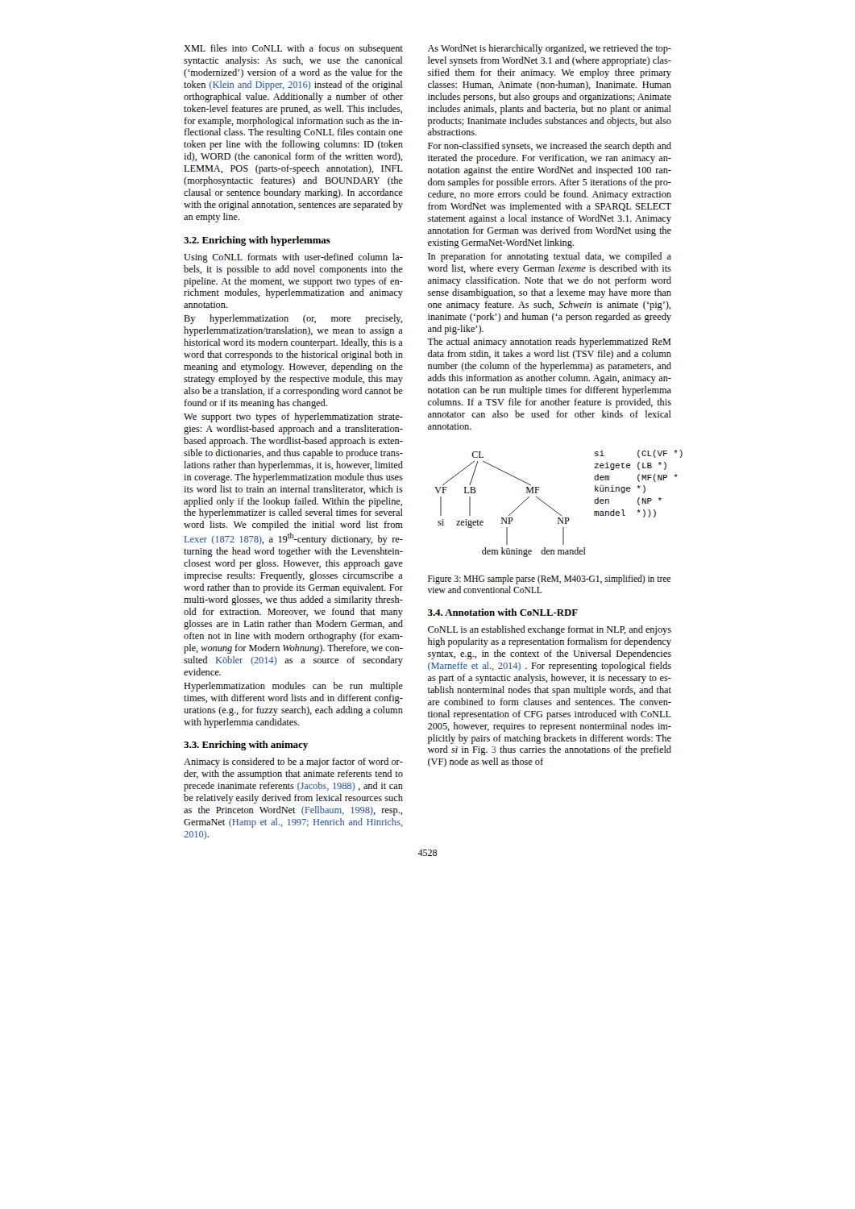XML files into CoNLL with a focus on subsequent syntactic analysis: As such, we use the canonical (‘modernized’) version of a word as the value for the token (Klein and Dipper, 2016) instead of the original orthographical value. Additionally a number of other token-level features are pruned, as well. This includes, for example, morphological information such as the inflectional class. The resulting CoNLL files contain one token per line with the following columns: ID (token id), WORD (the canonical form of the written word), LEMMA, POS (parts-of-speech annotation), INFL (morphosyntactic features) and BOUNDARY (the clausal or sentence boundary marking). In accordance with the original annotation, sentences are separated by an empty line.
3.2. Enriching with hyperlemmas
Using CoNLL formats with user-defined column labels, it is possible to add novel components into the pipeline. At the moment, we support two types of enrichment modules, hyperlemmatization and animacy annotation.
By hyperlemmatization (or, more precisely, hyperlemmatization/translation), we mean to assign a historical word its modern counterpart. Ideally, this is a word that corresponds to the historical original both in meaning and etymology. However, depending on the strategy employed by the respective module, this may also be a translation, if a corresponding word cannot be found or if its meaning has changed.
We support two types of hyperlemmatization strategies: A wordlist-based approach and a transliteration-based approach. The wordlist-based approach is extensible to dictionaries, and thus capable to produce translations rather than hyperlemmas, it is, however, limited in coverage. The hyperlemmatization module thus uses its word list to train an internal transliterator, which is applied only if the lookup failed. Within the pipeline, the hyperlemmatizer is called several times for several word lists. We compiled the initial word list from Lexer (1872 1878), a 19th-century dictionary, by returning the head word together with the Levenshtein-closest word per gloss. However, this approach gave imprecise results: Frequently, glosses circumscribe a word rather than to provide its German equivalent. For multi-word glosses, we thus added a similarity threshold for extraction. Moreover, we found that many glosses are in Latin rather than Modern German, and often not in line with modern orthography (for example, wonung for Modern Wohnung). Therefore, we consulted Köbler (2014) as a source of secondary evidence.
Hyperlemmatization modules can be run multiple times, with different word lists and in different configurations (e.g., for fuzzy search), each adding a column with hyperlemma candidates.
3.3. Enriching with animacy
Animacy is considered to be a major factor of word order, with the assumption that animate referents tend to precede inanimate referents (Jacobs, 1988) , and it can be relatively easily derived from lexical resources such as the Princeton WordNet (Fellbaum, 1998), resp., GermaNet (Hamp et al., 1997; Henrich and Hinrichs, 2010).
As WordNet is hierarchically organized, we retrieved the top-level synsets from WordNet 3.1 and (where appropriate) classified them for their animacy. We employ three primary classes: Human, Animate (non-human), Inanimate. Human includes persons, but also groups and organizations; Animate includes animals, plants and bacteria, but no plant or animal products; Inanimate includes substances and objects, but also abstractions.
For non-classified synsets, we increased the search depth and iterated the procedure. For verification, we ran animacy annotation against the entire WordNet and inspected 100 random samples for possible errors. After 5 iterations of the procedure, no more errors could be found. Animacy extraction from WordNet was implemented with a SPARQL SELECT statement against a local instance of WordNet 3.1. Animacy annotation for German was derived from WordNet using the existing GermaNet-WordNet linking.
In preparation for annotating textual data, we compiled a word list, where every German lexeme is described with its animacy classification. Note that we do not perform word sense disambiguation, so that a lexeme may have more than one animacy feature. As such, Schwein is animate (‘pig’), inanimate (‘pork’) and human (‘a person regarded as greedy and pig-like’).
The actual animacy annotation reads hyperlemmatized ReM data from stdin, it takes a word list (TSV file) and a column number (the column of the hyperlemma) as parameters, and adds this information as another column. Again, animacy annotation can be run multiple times for different hyperlemma columns. If a TSV file for another feature is provided, this annotator can also be used for other kinds of lexical annotation.
CL VF si LB zeigete MF NP dem küninge NP den mandel
si (CL(VF *) zeigete (LB *) dem (MF(NP * küninge *) den (NP * mandel *)))
Figure 3: MHG sample parse (ReM, M403-G1, simplified) in tree view and conventional CoNLL
3.4. Annotation with CoNLL-RDF
CoNLL is an established exchange format in NLP, and enjoys high popularity as a representation formalism for dependency syntax, e.g., in the context of the Universal Dependencies (Marneffe et al., 2014) . For representing topological fields as part of a syntactic analysis, however, it is necessary to establish nonterminal nodes that span multiple words, and that are combined to form clauses and sentences. The conventional representation of CFG parses introduced with CoNLL 2005, however, requires to represent nonterminal nodes implicitly by pairs of matching brackets in different words: The word si in Fig. 3 thus carries the annotations of the prefield (VF) node as well as those of
4528